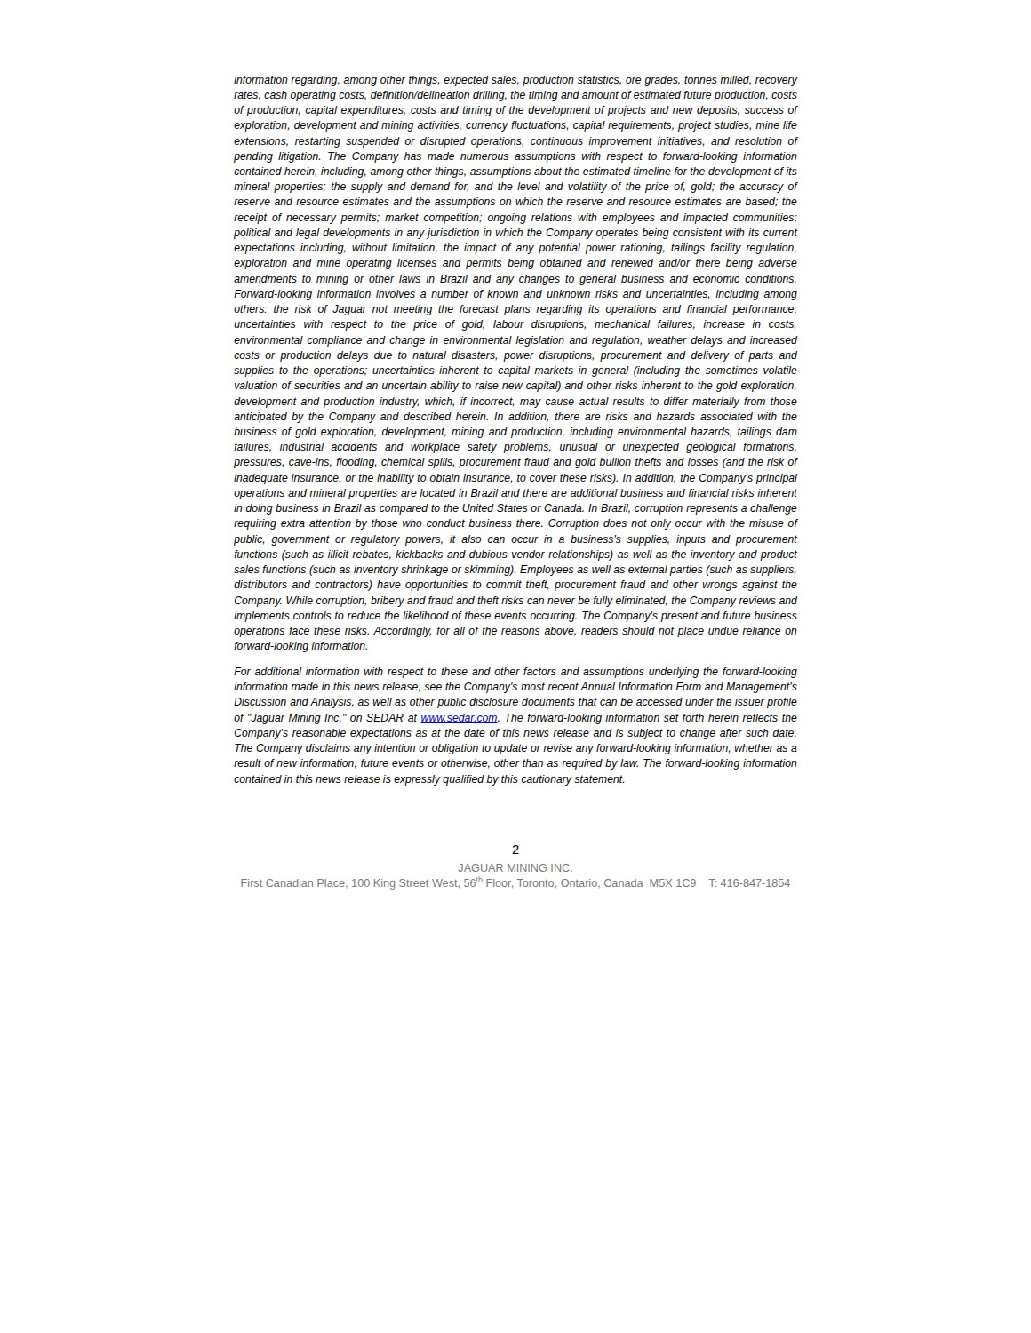information regarding, among other things, expected sales, production statistics, ore grades, tonnes milled, recovery rates, cash operating costs, definition/delineation drilling, the timing and amount of estimated future production, costs of production, capital expenditures, costs and timing of the development of projects and new deposits, success of exploration, development and mining activities, currency fluctuations, capital requirements, project studies, mine life extensions, restarting suspended or disrupted operations, continuous improvement initiatives, and resolution of pending litigation. The Company has made numerous assumptions with respect to forward-looking information contained herein, including, among other things, assumptions about the estimated timeline for the development of its mineral properties; the supply and demand for, and the level and volatility of the price of, gold; the accuracy of reserve and resource estimates and the assumptions on which the reserve and resource estimates are based; the receipt of necessary permits; market competition; ongoing relations with employees and impacted communities; political and legal developments in any jurisdiction in which the Company operates being consistent with its current expectations including, without limitation, the impact of any potential power rationing, tailings facility regulation, exploration and mine operating licenses and permits being obtained and renewed and/or there being adverse amendments to mining or other laws in Brazil and any changes to general business and economic conditions. Forward-looking information involves a number of known and unknown risks and uncertainties, including among others: the risk of Jaguar not meeting the forecast plans regarding its operations and financial performance; uncertainties with respect to the price of gold, labour disruptions, mechanical failures, increase in costs, environmental compliance and change in environmental legislation and regulation, weather delays and increased costs or production delays due to natural disasters, power disruptions, procurement and delivery of parts and supplies to the operations; uncertainties inherent to capital markets in general (including the sometimes volatile valuation of securities and an uncertain ability to raise new capital) and other risks inherent to the gold exploration, development and production industry, which, if incorrect, may cause actual results to differ materially from those anticipated by the Company and described herein. In addition, there are risks and hazards associated with the business of gold exploration, development, mining and production, including environmental hazards, tailings dam failures, industrial accidents and workplace safety problems, unusual or unexpected geological formations, pressures, cave-ins, flooding, chemical spills, procurement fraud and gold bullion thefts and losses (and the risk of inadequate insurance, or the inability to obtain insurance, to cover these risks). In addition, the Company's principal operations and mineral properties are located in Brazil and there are additional business and financial risks inherent in doing business in Brazil as compared to the United States or Canada. In Brazil, corruption represents a challenge requiring extra attention by those who conduct business there. Corruption does not only occur with the misuse of public, government or regulatory powers, it also can occur in a business's supplies, inputs and procurement functions (such as illicit rebates, kickbacks and dubious vendor relationships) as well as the inventory and product sales functions (such as inventory shrinkage or skimming). Employees as well as external parties (such as suppliers, distributors and contractors) have opportunities to commit theft, procurement fraud and other wrongs against the Company. While corruption, bribery and fraud and theft risks can never be fully eliminated, the Company reviews and implements controls to reduce the likelihood of these events occurring. The Company's present and future business operations face these risks. Accordingly, for all of the reasons above, readers should not place undue reliance on forward-looking information.
For additional information with respect to these and other factors and assumptions underlying the forward-looking information made in this news release, see the Company's most recent Annual Information Form and Management's Discussion and Analysis, as well as other public disclosure documents that can be accessed under the issuer profile of "Jaguar Mining Inc." on SEDAR at www.sedar.com. The forward-looking information set forth herein reflects the Company's reasonable expectations as at the date of this news release and is subject to change after such date. The Company disclaims any intention or obligation to update or revise any forward-looking information, whether as a result of new information, future events or otherwise, other than as required by law. The forward-looking information contained in this news release is expressly qualified by this cautionary statement.
2
JAGUAR MINING INC.
First Canadian Place, 100 King Street West, 56th Floor, Toronto, Ontario, Canada M5X 1C9 T: 416-847-1854